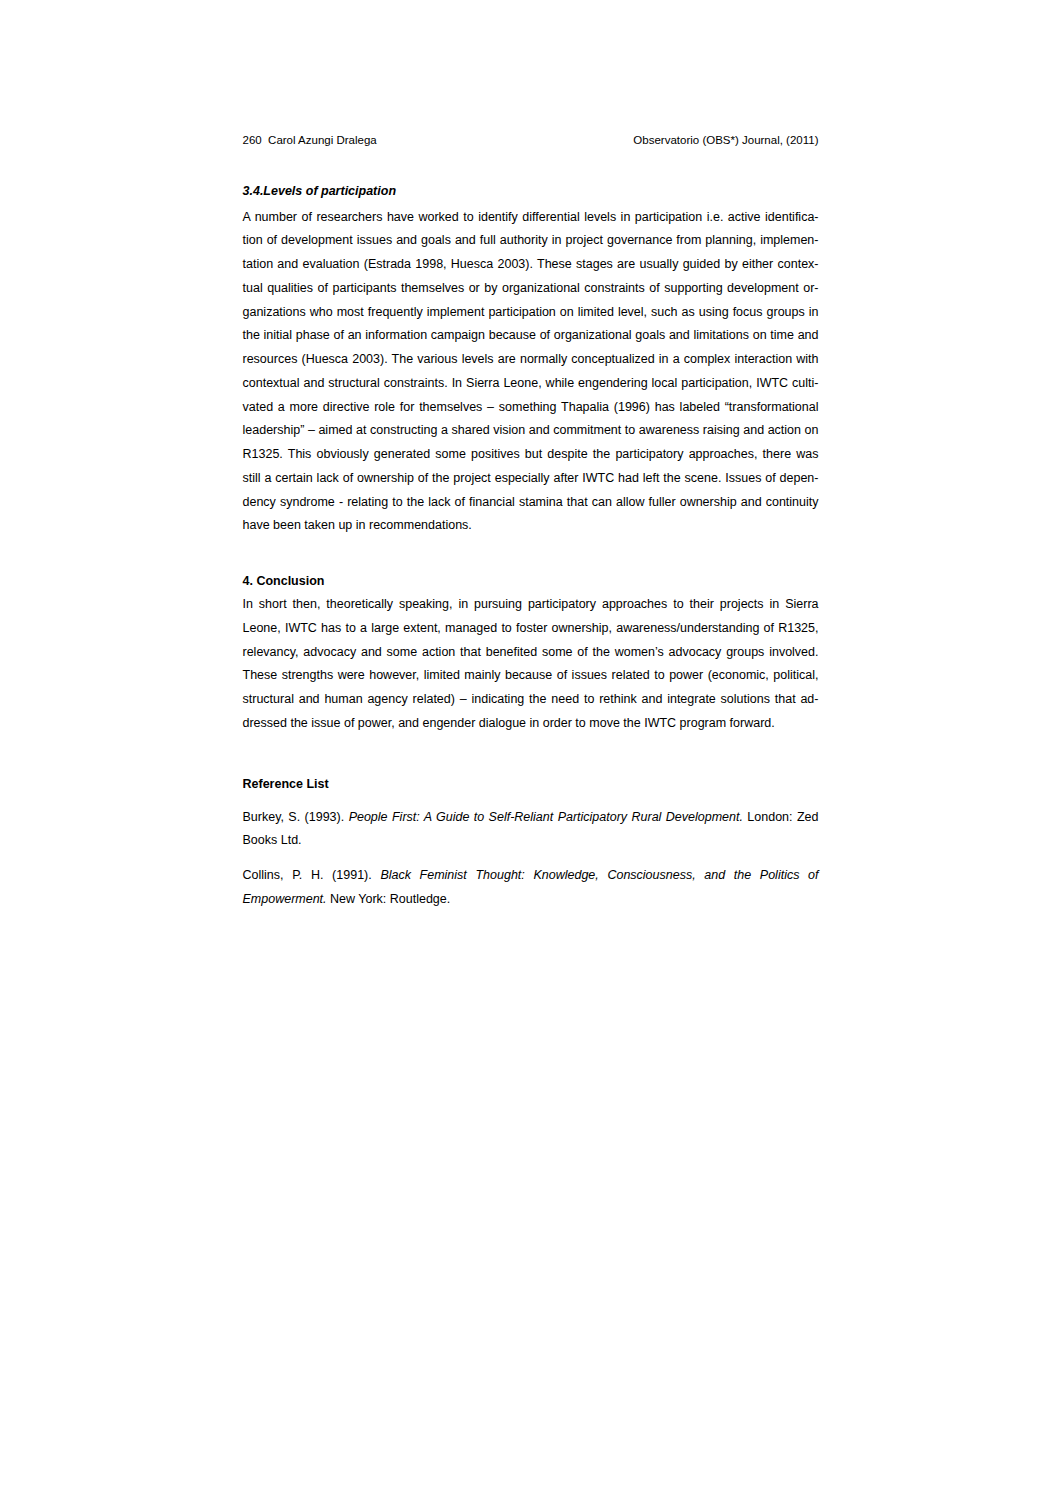260 Carol Azungi Dralega Observatorio (OBS*) Journal, (2011)
3.4. Levels of participation
A number of researchers have worked to identify differential levels in participation i.e. active identification of development issues and goals and full authority in project governance from planning, implementation and evaluation (Estrada 1998, Huesca 2003). These stages are usually guided by either contextual qualities of participants themselves or by organizational constraints of supporting development organizations who most frequently implement participation on limited level, such as using focus groups in the initial phase of an information campaign because of organizational goals and limitations on time and resources (Huesca 2003). The various levels are normally conceptualized in a complex interaction with contextual and structural constraints. In Sierra Leone, while engendering local participation, IWTC cultivated a more directive role for themselves – something Thapalia (1996) has labeled “transformational leadership” – aimed at constructing a shared vision and commitment to awareness raising and action on R1325. This obviously generated some positives but despite the participatory approaches, there was still a certain lack of ownership of the project especially after IWTC had left the scene. Issues of dependency syndrome - relating to the lack of financial stamina that can allow fuller ownership and continuity have been taken up in recommendations.
4. Conclusion
In short then, theoretically speaking, in pursuing participatory approaches to their projects in Sierra Leone, IWTC has to a large extent, managed to foster ownership, awareness/understanding of R1325, relevancy, advocacy and some action that benefited some of the women’s advocacy groups involved. These strengths were however, limited mainly because of issues related to power (economic, political, structural and human agency related) – indicating the need to rethink and integrate solutions that addressed the issue of power, and engender dialogue in order to move the IWTC program forward.
Reference List
Burkey, S. (1993). People First: A Guide to Self-Reliant Participatory Rural Development. London: Zed Books Ltd.
Collins, P. H. (1991). Black Feminist Thought: Knowledge, Consciousness, and the Politics of Empowerment. New York: Routledge.